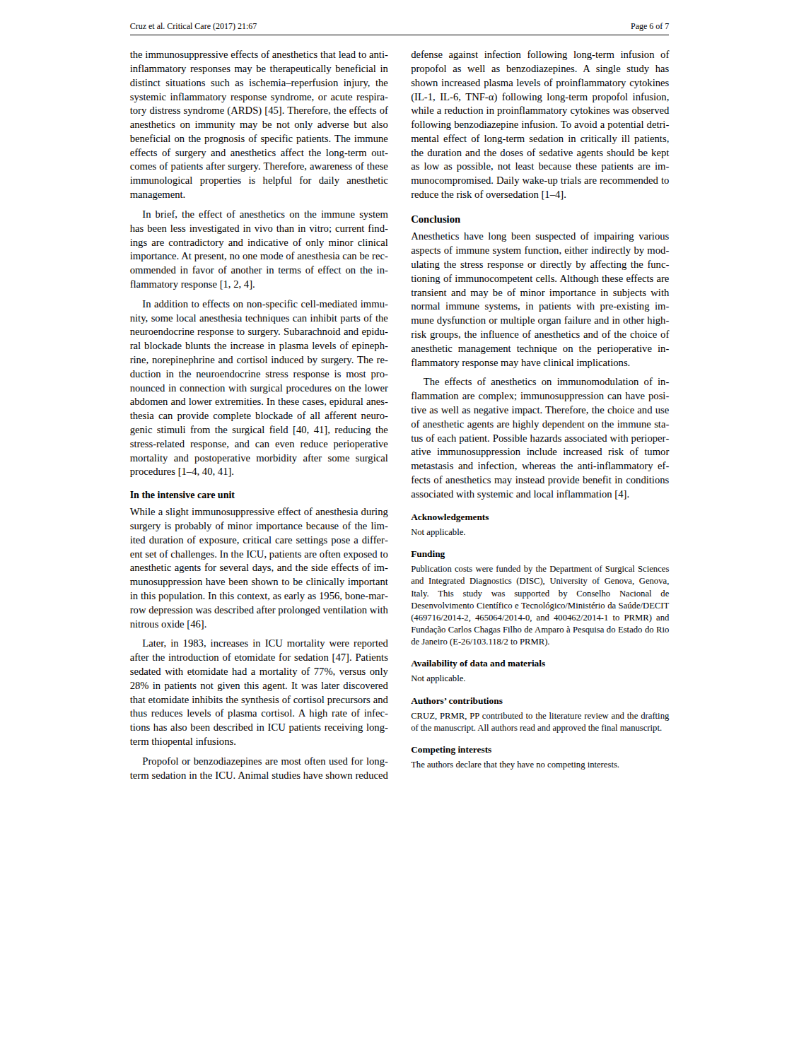Cruz et al. Critical Care (2017) 21:67 Page 6 of 7
the immunosuppressive effects of anesthetics that lead to anti-inflammatory responses may be therapeutically beneficial in distinct situations such as ischemia–reperfusion injury, the systemic inflammatory response syndrome, or acute respiratory distress syndrome (ARDS) [45]. Therefore, the effects of anesthetics on immunity may be not only adverse but also beneficial on the prognosis of specific patients. The immune effects of surgery and anesthetics affect the long-term outcomes of patients after surgery. Therefore, awareness of these immunological properties is helpful for daily anesthetic management.
In brief, the effect of anesthetics on the immune system has been less investigated in vivo than in vitro; current findings are contradictory and indicative of only minor clinical importance. At present, no one mode of anesthesia can be recommended in favor of another in terms of effect on the inflammatory response [1, 2, 4].
In addition to effects on non-specific cell-mediated immunity, some local anesthesia techniques can inhibit parts of the neuroendocrine response to surgery. Subarachnoid and epidural blockade blunts the increase in plasma levels of epinephrine, norepinephrine and cortisol induced by surgery. The reduction in the neuroendocrine stress response is most pronounced in connection with surgical procedures on the lower abdomen and lower extremities. In these cases, epidural anesthesia can provide complete blockade of all afferent neurogenic stimuli from the surgical field [40, 41], reducing the stress-related response, and can even reduce perioperative mortality and postoperative morbidity after some surgical procedures [1–4, 40, 41].
In the intensive care unit
While a slight immunosuppressive effect of anesthesia during surgery is probably of minor importance because of the limited duration of exposure, critical care settings pose a different set of challenges. In the ICU, patients are often exposed to anesthetic agents for several days, and the side effects of immunosuppression have been shown to be clinically important in this population. In this context, as early as 1956, bone-marrow depression was described after prolonged ventilation with nitrous oxide [46].
Later, in 1983, increases in ICU mortality were reported after the introduction of etomidate for sedation [47]. Patients sedated with etomidate had a mortality of 77%, versus only 28% in patients not given this agent. It was later discovered that etomidate inhibits the synthesis of cortisol precursors and thus reduces levels of plasma cortisol. A high rate of infections has also been described in ICU patients receiving long-term thiopental infusions.
Propofol or benzodiazepines are most often used for long-term sedation in the ICU. Animal studies have shown reduced defense against infection following long-term infusion of propofol as well as benzodiazepines. A single study has shown increased plasma levels of proinflammatory cytokines (IL-1, IL-6, TNF-α) following long-term propofol infusion, while a reduction in proinflammatory cytokines was observed following benzodiazepine infusion. To avoid a potential detrimental effect of long-term sedation in critically ill patients, the duration and the doses of sedative agents should be kept as low as possible, not least because these patients are immunocompromised. Daily wake-up trials are recommended to reduce the risk of oversedation [1–4].
Conclusion
Anesthetics have long been suspected of impairing various aspects of immune system function, either indirectly by modulating the stress response or directly by affecting the functioning of immunocompetent cells. Although these effects are transient and may be of minor importance in subjects with normal immune systems, in patients with pre-existing immune dysfunction or multiple organ failure and in other high-risk groups, the influence of anesthetics and of the choice of anesthetic management technique on the perioperative inflammatory response may have clinical implications.
The effects of anesthetics on immunomodulation of inflammation are complex; immunosuppression can have positive as well as negative impact. Therefore, the choice and use of anesthetic agents are highly dependent on the immune status of each patient. Possible hazards associated with perioperative immunosuppression include increased risk of tumor metastasis and infection, whereas the anti-inflammatory effects of anesthetics may instead provide benefit in conditions associated with systemic and local inflammation [4].
Acknowledgements
Not applicable.
Funding
Publication costs were funded by the Department of Surgical Sciences and Integrated Diagnostics (DISC), University of Genova, Genova, Italy. This study was supported by Conselho Nacional de Desenvolvimento Científico e Tecnológico/Ministério da Saúde/DECIT (469716/2014-2, 465064/2014-0, and 400462/2014-1 to PRMR) and Fundação Carlos Chagas Filho de Amparo à Pesquisa do Estado do Rio de Janeiro (E-26/103.118/2 to PRMR).
Availability of data and materials
Not applicable.
Authors’ contributions
CRUZ, PRMR, PP contributed to the literature review and the drafting of the manuscript. All authors read and approved the final manuscript.
Competing interests
The authors declare that they have no competing interests.